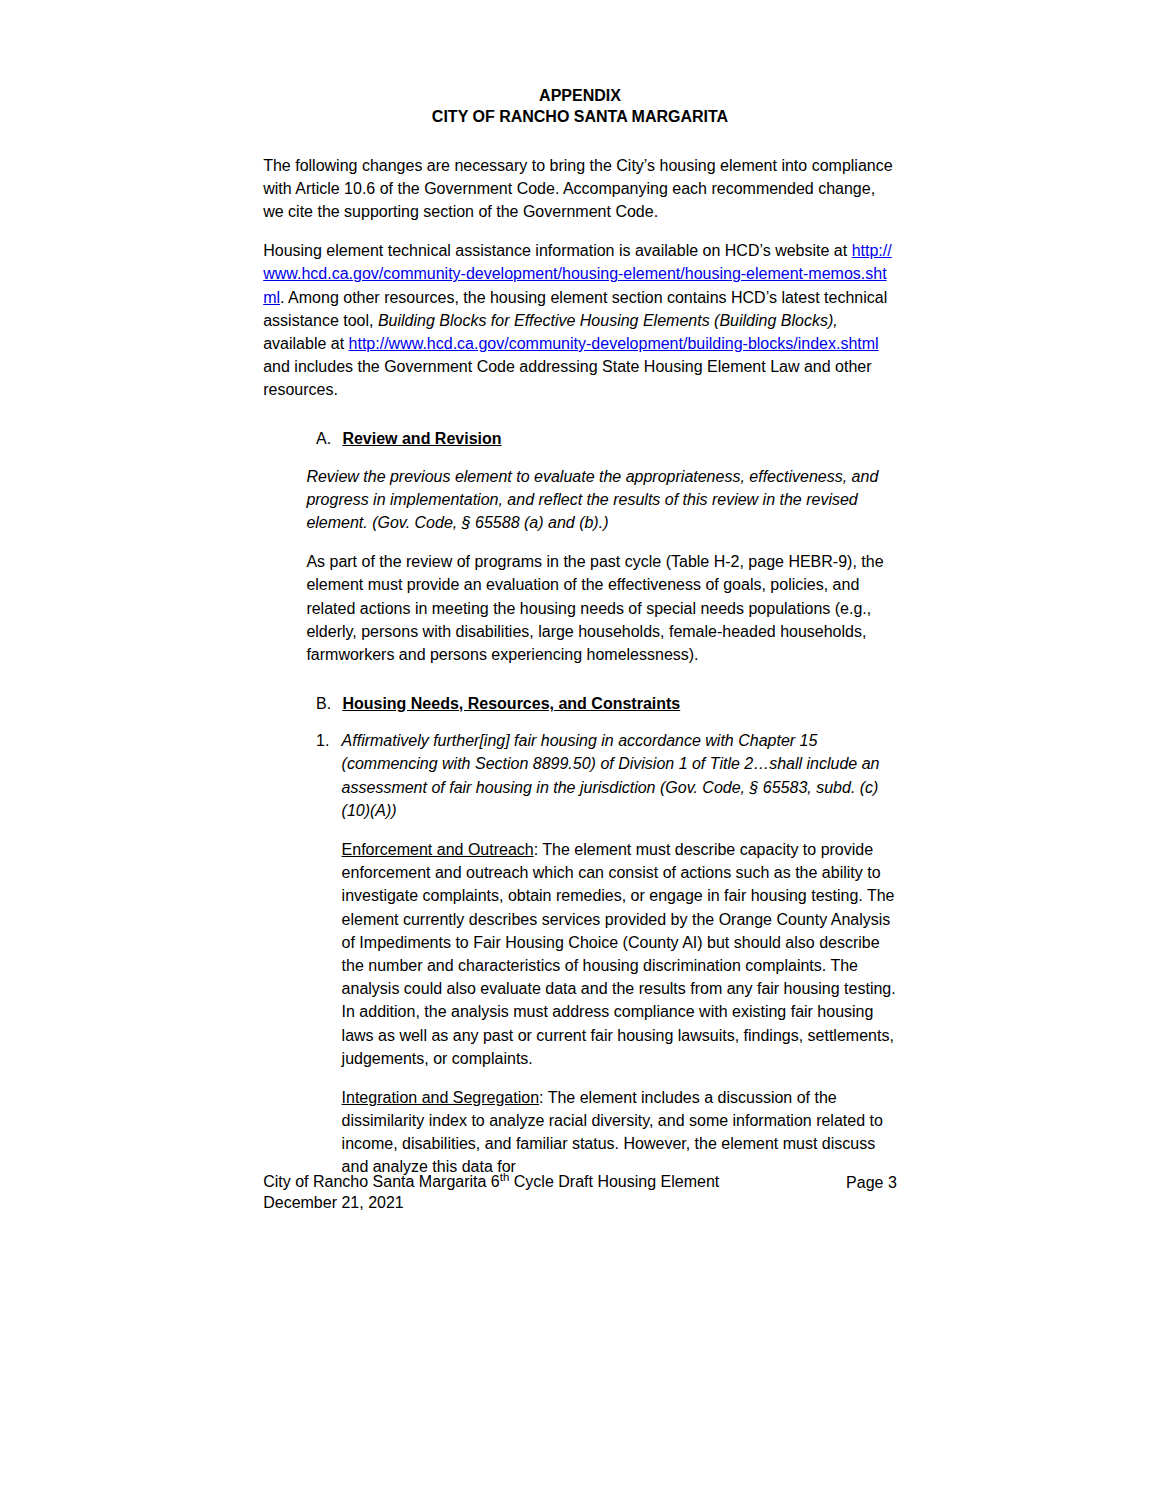APPENDIX
CITY OF RANCHO SANTA MARGARITA
The following changes are necessary to bring the City’s housing element into compliance with Article 10.6 of the Government Code. Accompanying each recommended change, we cite the supporting section of the Government Code.
Housing element technical assistance information is available on HCD’s website at http://www.hcd.ca.gov/community-development/housing-element/housing-element-memos.shtml. Among other resources, the housing element section contains HCD’s latest technical assistance tool, Building Blocks for Effective Housing Elements (Building Blocks), available at http://www.hcd.ca.gov/community-development/building-blocks/index.shtml and includes the Government Code addressing State Housing Element Law and other resources.
A. Review and Revision
Review the previous element to evaluate the appropriateness, effectiveness, and progress in implementation, and reflect the results of this review in the revised element. (Gov. Code, § 65588 (a) and (b).)
As part of the review of programs in the past cycle (Table H-2, page HEBR-9), the element must provide an evaluation of the effectiveness of goals, policies, and related actions in meeting the housing needs of special needs populations (e.g., elderly, persons with disabilities, large households, female-headed households, farmworkers and persons experiencing homelessness).
B. Housing Needs, Resources, and Constraints
1.
Affirmatively further[ing] fair housing in accordance with Chapter 15 (commencing with Section 8899.50) of Division 1 of Title 2…shall include an assessment of fair housing in the jurisdiction (Gov. Code, § 65583, subd. (c)(10)(A))
Enforcement and Outreach: The element must describe capacity to provide enforcement and outreach which can consist of actions such as the ability to investigate complaints, obtain remedies, or engage in fair housing testing. The element currently describes services provided by the Orange County Analysis of Impediments to Fair Housing Choice (County AI) but should also describe the number and characteristics of housing discrimination complaints. The analysis could also evaluate data and the results from any fair housing testing. In addition, the analysis must address compliance with existing fair housing laws as well as any past or current fair housing lawsuits, findings, settlements, judgements, or complaints.
Integration and Segregation: The element includes a discussion of the dissimilarity index to analyze racial diversity, and some information related to income, disabilities, and familiar status. However, the element must discuss and analyze this data for
City of Rancho Santa Margarita 6th Cycle Draft Housing Element
December 21, 2021
Page 3